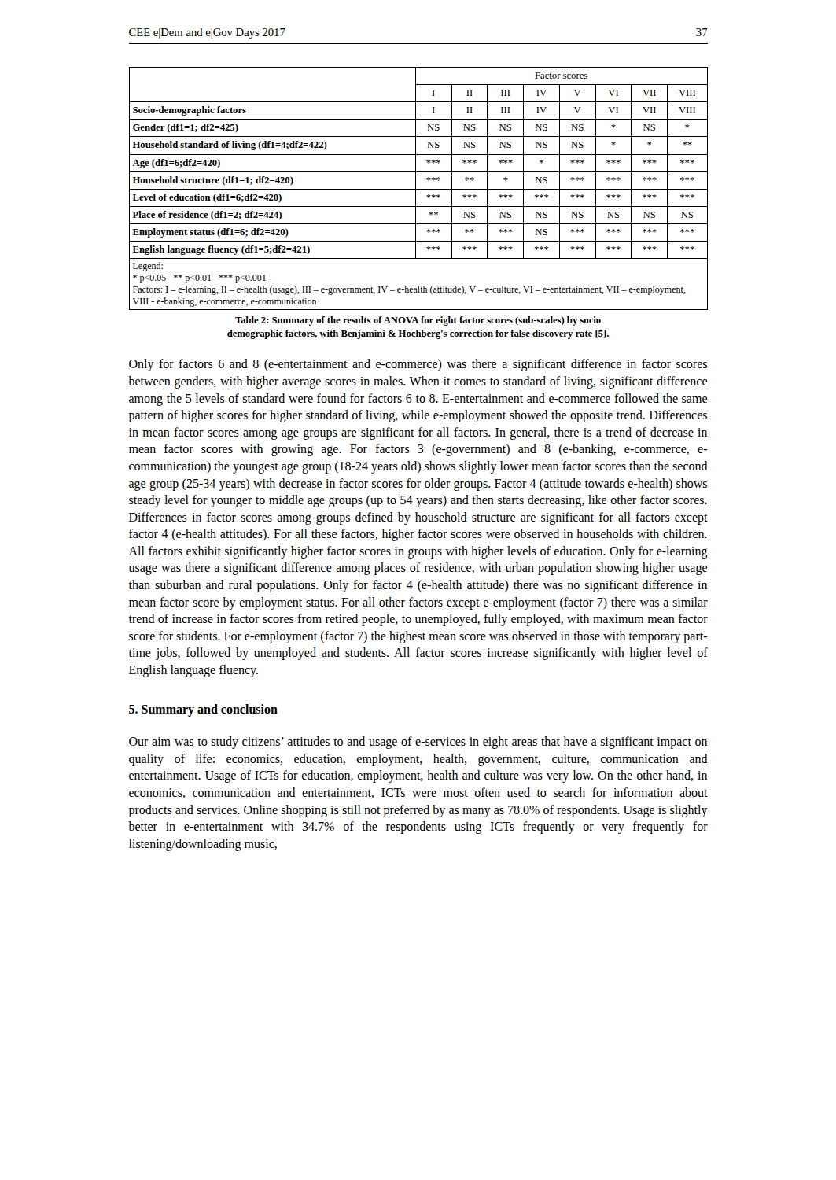CEE e|Dem and e|Gov Days 2017 37
| | Factor scores |
| --- | --- |
| I | II | III | IV | V | VI | VII | VIII |
| Socio-demographic factors | I | II | III | IV | V | VI | VII | VIII |
| Gender (df1=1; df2=425) | NS | NS | NS | NS | NS | * | NS | * |
| Household standard of living (df1=4;df2=422) | NS | NS | NS | NS | NS | * | * | ** |
| Age (df1=6;df2=420) | *** | *** | *** | * | *** | *** | *** | *** |
| Household structure (df1=1; df2=420) | *** | ** | * | NS | *** | *** | *** | *** |
| Level of education (df1=6;df2=420) | *** | *** | *** | *** | *** | *** | *** | *** |
| Place of residence (df1=2; df2=424) | ** | NS | NS | NS | NS | NS | NS | NS |
| Employment status (df1=6; df2=420) | *** | ** | *** | NS | *** | *** | *** | *** |
| English language fluency (df1=5;df2=421) | *** | *** | *** | *** | *** | *** | *** | *** |
| Legend: * p<0.05 ** p<0.01 *** p<0.001 Factors: I – e-learning, II – e-health (usage), III – e-government, IV – e-health (attitude), V – e-culture, VI – e-entertainment, VII – e-employment, VIII - e-banking, e-commerce, e-communication |
Table 2: Summary of the results of ANOVA for eight factor scores (sub-scales) by socio demographic factors, with Benjamini & Hochberg's correction for false discovery rate [5].
Only for factors 6 and 8 (e-entertainment and e-commerce) was there a significant difference in factor scores between genders, with higher average scores in males. When it comes to standard of living, significant difference among the 5 levels of standard were found for factors 6 to 8. E-entertainment and e-commerce followed the same pattern of higher scores for higher standard of living, while e-employment showed the opposite trend. Differences in mean factor scores among age groups are significant for all factors. In general, there is a trend of decrease in mean factor scores with growing age. For factors 3 (e-government) and 8 (e-banking, e-commerce, e-communication) the youngest age group (18-24 years old) shows slightly lower mean factor scores than the second age group (25-34 years) with decrease in factor scores for older groups. Factor 4 (attitude towards e-health) shows steady level for younger to middle age groups (up to 54 years) and then starts decreasing, like other factor scores. Differences in factor scores among groups defined by household structure are significant for all factors except factor 4 (e-health attitudes). For all these factors, higher factor scores were observed in households with children. All factors exhibit significantly higher factor scores in groups with higher levels of education. Only for e-learning usage was there a significant difference among places of residence, with urban population showing higher usage than suburban and rural populations. Only for factor 4 (e-health attitude) there was no significant difference in mean factor score by employment status. For all other factors except e-employment (factor 7) there was a similar trend of increase in factor scores from retired people, to unemployed, fully employed, with maximum mean factor score for students. For e-employment (factor 7) the highest mean score was observed in those with temporary part-time jobs, followed by unemployed and students. All factor scores increase significantly with higher level of English language fluency.
5. Summary and conclusion
Our aim was to study citizens’ attitudes to and usage of e-services in eight areas that have a significant impact on quality of life: economics, education, employment, health, government, culture, communication and entertainment. Usage of ICTs for education, employment, health and culture was very low. On the other hand, in economics, communication and entertainment, ICTs were most often used to search for information about products and services. Online shopping is still not preferred by as many as 78.0% of respondents. Usage is slightly better in e-entertainment with 34.7% of the respondents using ICTs frequently or very frequently for listening/downloading music,